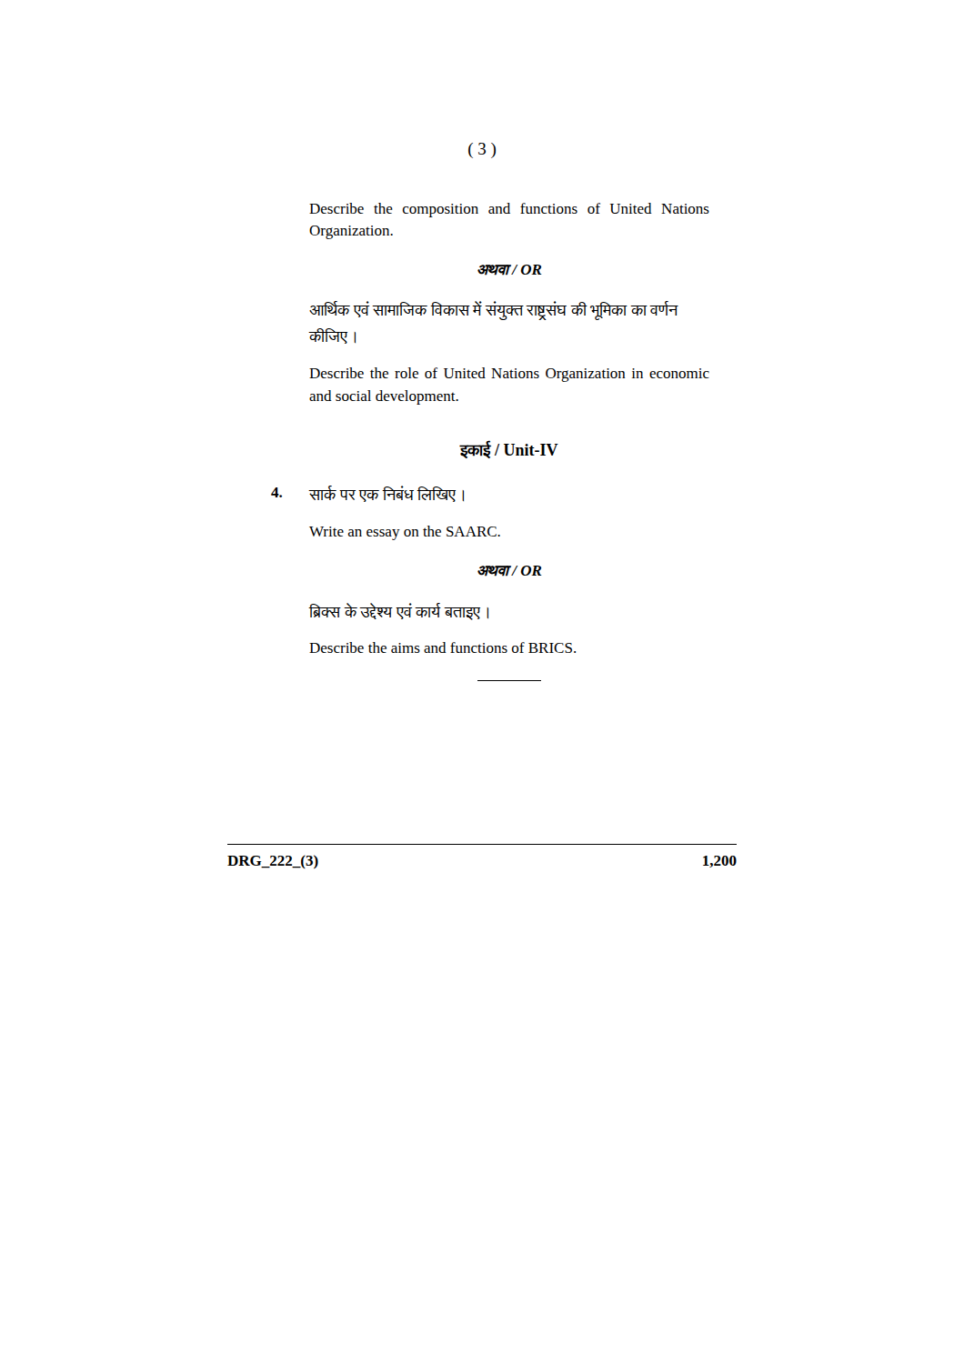( 3 )
Describe the composition and functions of United Nations Organization.
अथवा / OR
आर्थिक एवं सामाजिक विकास में संयुक्त राष्ट्रसंघ की भूमिका का वर्णन कीजिए।
Describe the role of United Nations Organization in economic and social development.
इकाई / Unit-IV
4.
सार्क पर एक निबंध लिखिए।
Write an essay on the SAARC.
अथवा / OR
ब्रिक्स के उद्देश्य एवं कार्य बताइए।
Describe the aims and functions of BRICS.
DRG_222_(3) 1,200